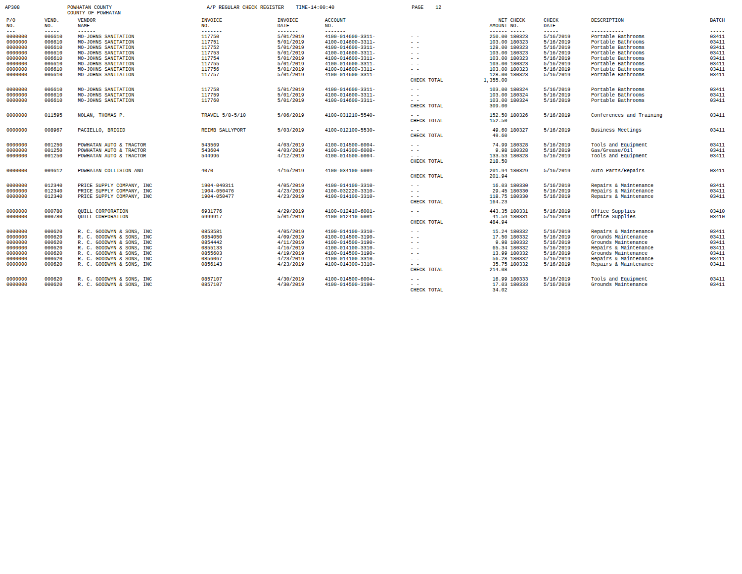AP308 POWHATAN COUNTY A/P REGULAR CHECK REGISTER TIME-14:00:40 PAGE 12 COUNTY OF POWHATAN
| P/O NO. --- | VEND. NO. ----- | VENDOR NAME ------ | INVOICE NO. ------- | INVOICE DATE ------- | ACCOUNT NO. ------- | | NET AMOUNT ------ | CHECK NO. ----- | CHECK DATE ----- | DESCRIPTION ----------- | BATCH ----- |
| --- | --- | --- | --- | --- | --- | --- | --- | --- | --- | --- | --- |
| 0000000 | 006610 | MO-JOHNS SANITATION | 117750 | 5/01/2019 | 4100-014600-3311- | - - | 250.00 | 180323 | 5/16/2019 | Portable Bathrooms | 03411 |
| 0000000 | 006610 | MO-JOHNS SANITATION | 117751 | 5/01/2019 | 4100-014600-3311- | - - | 103.00 | 180323 | 5/16/2019 | Portable Bathrooms | 03411 |
| 0000000 | 006610 | MO-JOHNS SANITATION | 117752 | 5/01/2019 | 4100-014600-3311- | - - | 128.00 | 180323 | 5/16/2019 | Portable Bathrooms | 03411 |
| 0000000 | 006610 | MO-JOHNS SANITATION | 117753 | 5/01/2019 | 4100-014600-3311- | - - | 103.00 | 180323 | 5/16/2019 | Portable Bathrooms | 03411 |
| 0000000 | 006610 | MO-JOHNS SANITATION | 117754 | 5/01/2019 | 4100-014600-3311- | - - | 103.00 | 180323 | 5/16/2019 | Portable Bathrooms | 03411 |
| 0000000 | 006610 | MO-JOHNS SANITATION | 117755 | 5/01/2019 | 4100-014600-3311- | - - | 103.00 | 180323 | 5/16/2019 | Portable Bathrooms | 03411 |
| 0000000 | 006610 | MO-JOHNS SANITATION | 117756 | 5/01/2019 | 4100-014600-3311- | - - | 103.00 | 180323 | 5/16/2019 | Portable Bathrooms | 03411 |
| 0000000 | 006610 | MO-JOHNS SANITATION | 117757 | 5/01/2019 | 4100-014600-3311- | - - | 128.00 | 180323 | 5/16/2019 | Portable Bathrooms | 03411 |
| | | | | | | CHECK TOTAL | 1,355.00 | | | | |
| 0000000 | 006610 | MO-JOHNS SANITATION | 117758 | 5/01/2019 | 4100-014600-3311- | - - | 103.00 | 180324 | 5/16/2019 | Portable Bathrooms | 03411 |
| 0000000 | 006610 | MO-JOHNS SANITATION | 117759 | 5/01/2019 | 4100-014600-3311- | - - | 103.00 | 180324 | 5/16/2019 | Portable Bathrooms | 03411 |
| 0000000 | 006610 | MO-JOHNS SANITATION | 117760 | 5/01/2019 | 4100-014600-3311- | - - | 103.00 | 180324 | 5/16/2019 | Portable Bathrooms | 03411 |
| | | | | | | CHECK TOTAL | 309.00 | | | | |
| 0000000 | 011595 | NOLAN, THOMAS P. | TRAVEL 5/8-5/10 | 5/06/2019 | 4100-031210-5540- | - - | 152.50 | 180326 | 5/16/2019 | Conferences and Training | 03411 |
| | | | | | | CHECK TOTAL | 152.50 | | | | |
| 0000000 | 008967 | PACIELLO, BRIGID | REIMB SALLYPORT | 5/03/2019 | 4100-012100-5530- | - - | 49.60 | 180327 | 5/16/2019 | Business Meetings | 03411 |
| | | | | | | CHECK TOTAL | 49.60 | | | | |
| 0000000 | 001250 | POWHATAN AUTO & TRACTOR | 543569 | 4/03/2019 | 4100-014500-6004- | - - | 74.99 | 180328 | 5/16/2019 | Tools and Equipment | 03411 |
| 0000000 | 001250 | POWHATAN AUTO & TRACTOR | 543604 | 4/03/2019 | 4100-014300-6008- | - - | 9.98 | 180328 | 5/16/2019 | Gas/Grease/Oil | 03411 |
| 0000000 | 001250 | POWHATAN AUTO & TRACTOR | 544996 | 4/12/2019 | 4100-014500-6004- | - - | 133.53 | 180328 | 5/16/2019 | Tools and Equipment | 03411 |
| | | | | | | CHECK TOTAL | 218.50 | | | | |
| 0000000 | 009612 | POWHATAN COLLISION AND | 4070 | 4/16/2019 | 4100-034100-6009- | - - | 201.94 | 180329 | 5/16/2019 | Auto Parts/Repairs | 03411 |
| | | | | | | CHECK TOTAL | 201.94 | | | | |
| 0000000 | 012340 | PRICE SUPPLY COMPANY, INC | 1904-049311 | 4/05/2019 | 4100-014100-3310- | - - | 16.03 | 180330 | 5/16/2019 | Repairs & Maintenance | 03411 |
| 0000000 | 012340 | PRICE SUPPLY COMPANY, INC | 1904-050476 | 4/23/2019 | 4100-032220-3310- | - - | 29.45 | 180330 | 5/16/2019 | Repairs & Maintenance | 03411 |
| 0000000 | 012340 | PRICE SUPPLY COMPANY, INC | 1904-050477 | 4/23/2019 | 4100-014100-3310- | - - | 118.75 | 180330 | 5/16/2019 | Repairs & Maintenance | 03411 |
| | | | | | | CHECK TOTAL | 164.23 | | | | |
| 0000000 | 000780 | QUILL CORPORATION | 6931776 | 4/29/2019 | 4100-012410-6001- | - - | 443.35 | 180331 | 5/16/2019 | Office Supplies | 03410 |
| 0000000 | 000780 | QUILL CORPORATION | 6999917 | 5/01/2019 | 4100-012410-6001- | - - | 41.59 | 180331 | 5/16/2019 | Office Supplies | 03410 |
| | | | | | | CHECK TOTAL | 484.94 | | | | |
| 0000000 | 000620 | R. C. GOODWYN & SONS, INC | 0853581 | 4/05/2019 | 4100-014100-3310- | - - | 15.24 | 180332 | 5/16/2019 | Repairs & Maintenance | 03411 |
| 0000000 | 000620 | R. C. GOODWYN & SONS, INC | 0854050 | 4/09/2019 | 4100-014500-3190- | - - | 17.50 | 180332 | 5/16/2019 | Grounds Maintenance | 03411 |
| 0000000 | 000620 | R. C. GOODWYN & SONS, INC | 0854442 | 4/11/2019 | 4100-014500-3190- | - - | 9.98 | 180332 | 5/16/2019 | Grounds Maintenance | 03411 |
| 0000000 | 000620 | R. C. GOODWYN & SONS, INC | 0855133 | 4/16/2019 | 4100-014100-3310- | - - | 65.34 | 180332 | 5/16/2019 | Repairs & Maintenance | 03411 |
| 0000000 | 000620 | R. C. GOODWYN & SONS, INC | 0855603 | 4/19/2019 | 4100-014500-3190- | - - | 13.99 | 180332 | 5/16/2019 | Grounds Maintenance | 03411 |
| 0000000 | 000620 | R. C. GOODWYN & SONS, INC | 0856067 | 4/23/2019 | 4100-014100-3310- | - - | 56.28 | 180332 | 5/16/2019 | Repairs & Maintenance | 03411 |
| 0000000 | 000620 | R. C. GOODWYN & SONS, INC | 0856143 | 4/23/2019 | 4100-014300-3310- | - - | 35.75 | 180332 | 5/16/2019 | Repairs & Maintenance | 03411 |
| | | | | | | CHECK TOTAL | 214.08 | | | | |
| 0000000 | 000620 | R. C. GOODWYN & SONS, INC | 0857107 | 4/30/2019 | 4100-014500-6004- | - - | 16.99 | 180333 | 5/16/2019 | Tools and Equipment | 03411 |
| 0000000 | 000620 | R. C. GOODWYN & SONS, INC | 0857107 | 4/30/2019 | 4100-014500-3190- | - - | 17.03 | 180333 | 5/16/2019 | Grounds Maintenance | 03411 |
| | | | | | | CHECK TOTAL | 34.02 | | | | |